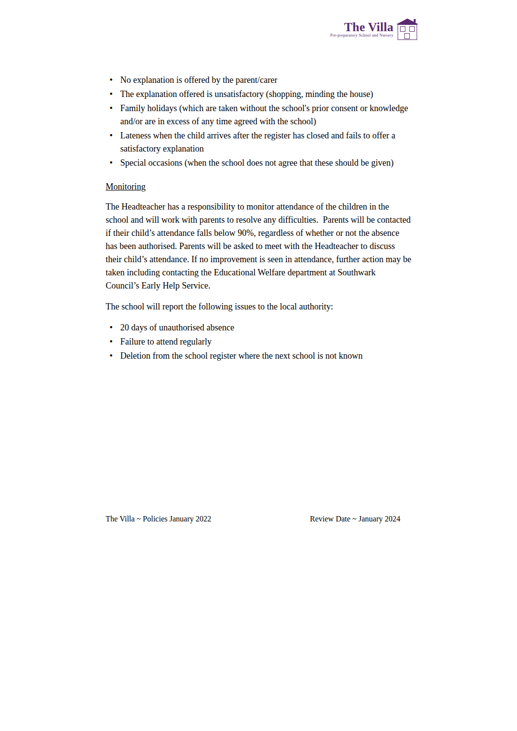The Villa
Pre-preparatory School and Nursery
No explanation is offered by the parent/carer
The explanation offered is unsatisfactory (shopping, minding the house)
Family holidays (which are taken without the school's prior consent or knowledge and/or are in excess of any time agreed with the school)
Lateness when the child arrives after the register has closed and fails to offer a satisfactory explanation
Special occasions (when the school does not agree that these should be given)
Monitoring
The Headteacher has a responsibility to monitor attendance of the children in the school and will work with parents to resolve any difficulties. Parents will be contacted if their child’s attendance falls below 90%, regardless of whether or not the absence has been authorised. Parents will be asked to meet with the Headteacher to discuss their child’s attendance. If no improvement is seen in attendance, further action may be taken including contacting the Educational Welfare department at Southwark Council’s Early Help Service.
The school will report the following issues to the local authority:
20 days of unauthorised absence
Failure to attend regularly
Deletion from the school register where the next school is not known
The Villa ~ Policies January 2022
Review Date ~ January 2024